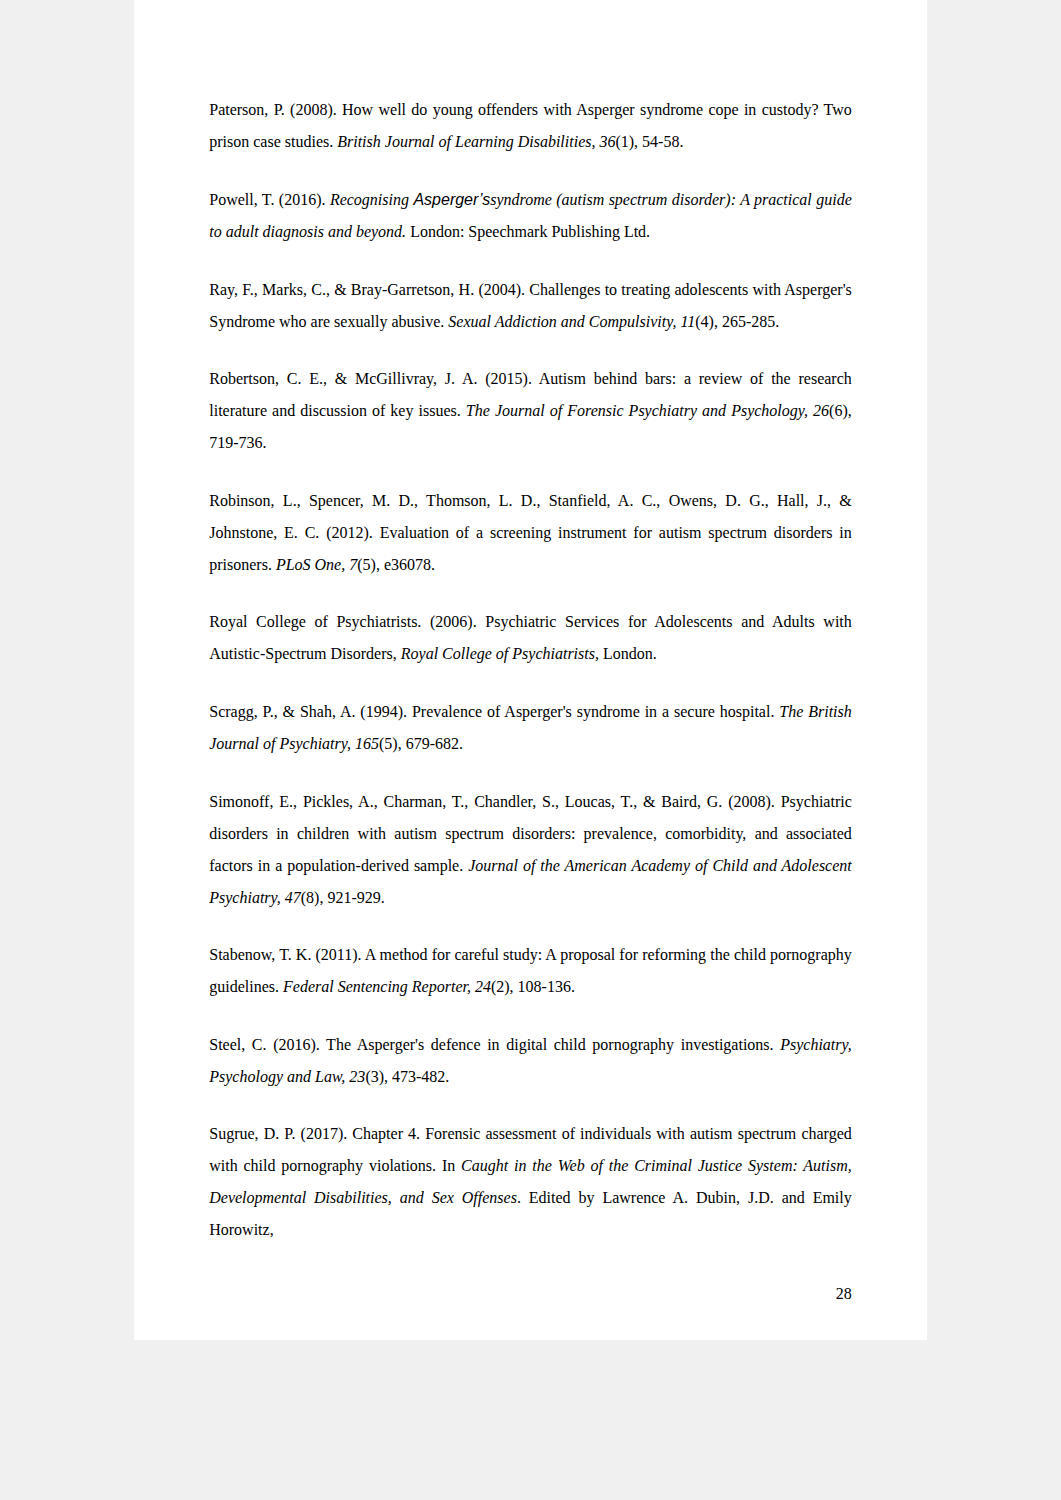Paterson, P. (2008). How well do young offenders with Asperger syndrome cope in custody? Two prison case studies. British Journal of Learning Disabilities, 36(1), 54-58.
Powell, T. (2016). Recognising Asperger’s syndrome (autism spectrum disorder): A practical guide to adult diagnosis and beyond. London: Speechmark Publishing Ltd.
Ray, F., Marks, C., & Bray-Garretson, H. (2004). Challenges to treating adolescents with Asperger's Syndrome who are sexually abusive. Sexual Addiction and Compulsivity, 11(4), 265-285.
Robertson, C. E., & McGillivray, J. A. (2015). Autism behind bars: a review of the research literature and discussion of key issues. The Journal of Forensic Psychiatry and Psychology, 26(6), 719-736.
Robinson, L., Spencer, M. D., Thomson, L. D., Stanfield, A. C., Owens, D. G., Hall, J., & Johnstone, E. C. (2012). Evaluation of a screening instrument for autism spectrum disorders in prisoners. PLoS One, 7(5), e36078.
Royal College of Psychiatrists. (2006). Psychiatric Services for Adolescents and Adults with Autistic-Spectrum Disorders, Royal College of Psychiatrists, London.
Scragg, P., & Shah, A. (1994). Prevalence of Asperger's syndrome in a secure hospital. The British Journal of Psychiatry, 165(5), 679-682.
Simonoff, E., Pickles, A., Charman, T., Chandler, S., Loucas, T., & Baird, G. (2008). Psychiatric disorders in children with autism spectrum disorders: prevalence, comorbidity, and associated factors in a population-derived sample. Journal of the American Academy of Child and Adolescent Psychiatry, 47(8), 921-929.
Stabenow, T. K. (2011). A method for careful study: A proposal for reforming the child pornography guidelines. Federal Sentencing Reporter, 24(2), 108-136.
Steel, C. (2016). The Asperger's defence in digital child pornography investigations. Psychiatry, Psychology and Law, 23(3), 473-482.
Sugrue, D. P. (2017). Chapter 4. Forensic assessment of individuals with autism spectrum charged with child pornography violations. In Caught in the Web of the Criminal Justice System: Autism, Developmental Disabilities, and Sex Offenses. Edited by Lawrence A. Dubin, J.D. and Emily Horowitz,
28